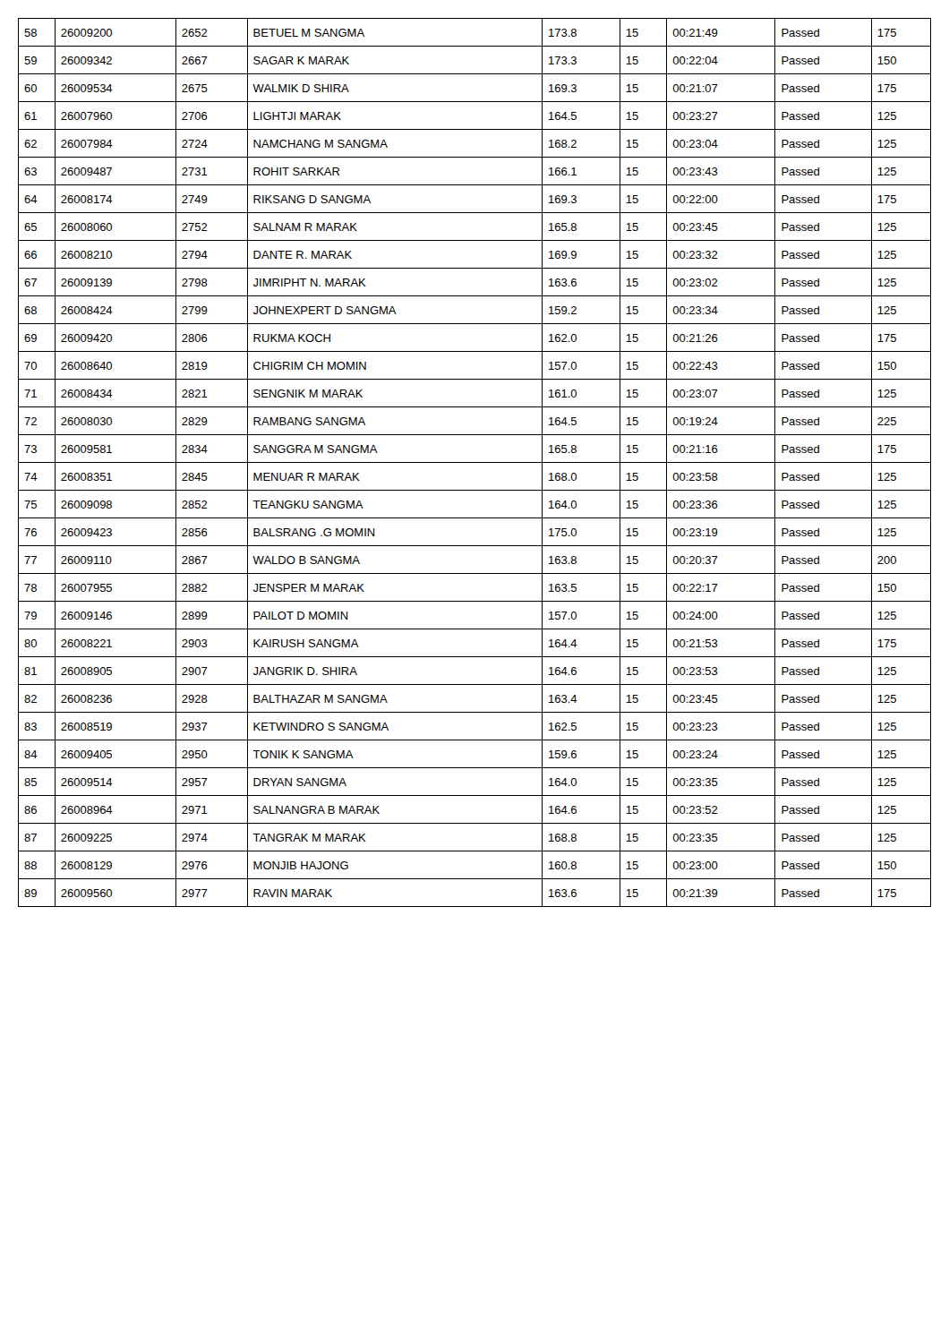| 58 | 26009200 | 2652 | BETUEL M SANGMA | 173.8 | 15 | 00:21:49 | Passed | 175 |
| 59 | 26009342 | 2667 | SAGAR K MARAK | 173.3 | 15 | 00:22:04 | Passed | 150 |
| 60 | 26009534 | 2675 | WALMIK D SHIRA | 169.3 | 15 | 00:21:07 | Passed | 175 |
| 61 | 26007960 | 2706 | LIGHTJI MARAK | 164.5 | 15 | 00:23:27 | Passed | 125 |
| 62 | 26007984 | 2724 | NAMCHANG M SANGMA | 168.2 | 15 | 00:23:04 | Passed | 125 |
| 63 | 26009487 | 2731 | ROHIT SARKAR | 166.1 | 15 | 00:23:43 | Passed | 125 |
| 64 | 26008174 | 2749 | RIKSANG D SANGMA | 169.3 | 15 | 00:22:00 | Passed | 175 |
| 65 | 26008060 | 2752 | SALNAM R MARAK | 165.8 | 15 | 00:23:45 | Passed | 125 |
| 66 | 26008210 | 2794 | DANTE R. MARAK | 169.9 | 15 | 00:23:32 | Passed | 125 |
| 67 | 26009139 | 2798 | JIMRIPHT N. MARAK | 163.6 | 15 | 00:23:02 | Passed | 125 |
| 68 | 26008424 | 2799 | JOHNEXPERT D SANGMA | 159.2 | 15 | 00:23:34 | Passed | 125 |
| 69 | 26009420 | 2806 | RUKMA KOCH | 162.0 | 15 | 00:21:26 | Passed | 175 |
| 70 | 26008640 | 2819 | CHIGRIM CH MOMIN | 157.0 | 15 | 00:22:43 | Passed | 150 |
| 71 | 26008434 | 2821 | SENGNIK M MARAK | 161.0 | 15 | 00:23:07 | Passed | 125 |
| 72 | 26008030 | 2829 | RAMBANG SANGMA | 164.5 | 15 | 00:19:24 | Passed | 225 |
| 73 | 26009581 | 2834 | SANGGRA M SANGMA | 165.8 | 15 | 00:21:16 | Passed | 175 |
| 74 | 26008351 | 2845 | MENUAR R MARAK | 168.0 | 15 | 00:23:58 | Passed | 125 |
| 75 | 26009098 | 2852 | TEANGKU SANGMA | 164.0 | 15 | 00:23:36 | Passed | 125 |
| 76 | 26009423 | 2856 | BALSRANG .G MOMIN | 175.0 | 15 | 00:23:19 | Passed | 125 |
| 77 | 26009110 | 2867 | WALDO B SANGMA | 163.8 | 15 | 00:20:37 | Passed | 200 |
| 78 | 26007955 | 2882 | JENSPER M MARAK | 163.5 | 15 | 00:22:17 | Passed | 150 |
| 79 | 26009146 | 2899 | PAILOT D MOMIN | 157.0 | 15 | 00:24:00 | Passed | 125 |
| 80 | 26008221 | 2903 | KAIRUSH SANGMA | 164.4 | 15 | 00:21:53 | Passed | 175 |
| 81 | 26008905 | 2907 | JANGRIK D. SHIRA | 164.6 | 15 | 00:23:53 | Passed | 125 |
| 82 | 26008236 | 2928 | BALTHAZAR M SANGMA | 163.4 | 15 | 00:23:45 | Passed | 125 |
| 83 | 26008519 | 2937 | KETWINDRO S SANGMA | 162.5 | 15 | 00:23:23 | Passed | 125 |
| 84 | 26009405 | 2950 | TONIK K SANGMA | 159.6 | 15 | 00:23:24 | Passed | 125 |
| 85 | 26009514 | 2957 | DRYAN SANGMA | 164.0 | 15 | 00:23:35 | Passed | 125 |
| 86 | 26008964 | 2971 | SALNANGRA B MARAK | 164.6 | 15 | 00:23:52 | Passed | 125 |
| 87 | 26009225 | 2974 | TANGRAK M MARAK | 168.8 | 15 | 00:23:35 | Passed | 125 |
| 88 | 26008129 | 2976 | MONJIB HAJONG | 160.8 | 15 | 00:23:00 | Passed | 150 |
| 89 | 26009560 | 2977 | RAVIN MARAK | 163.6 | 15 | 00:21:39 | Passed | 175 |